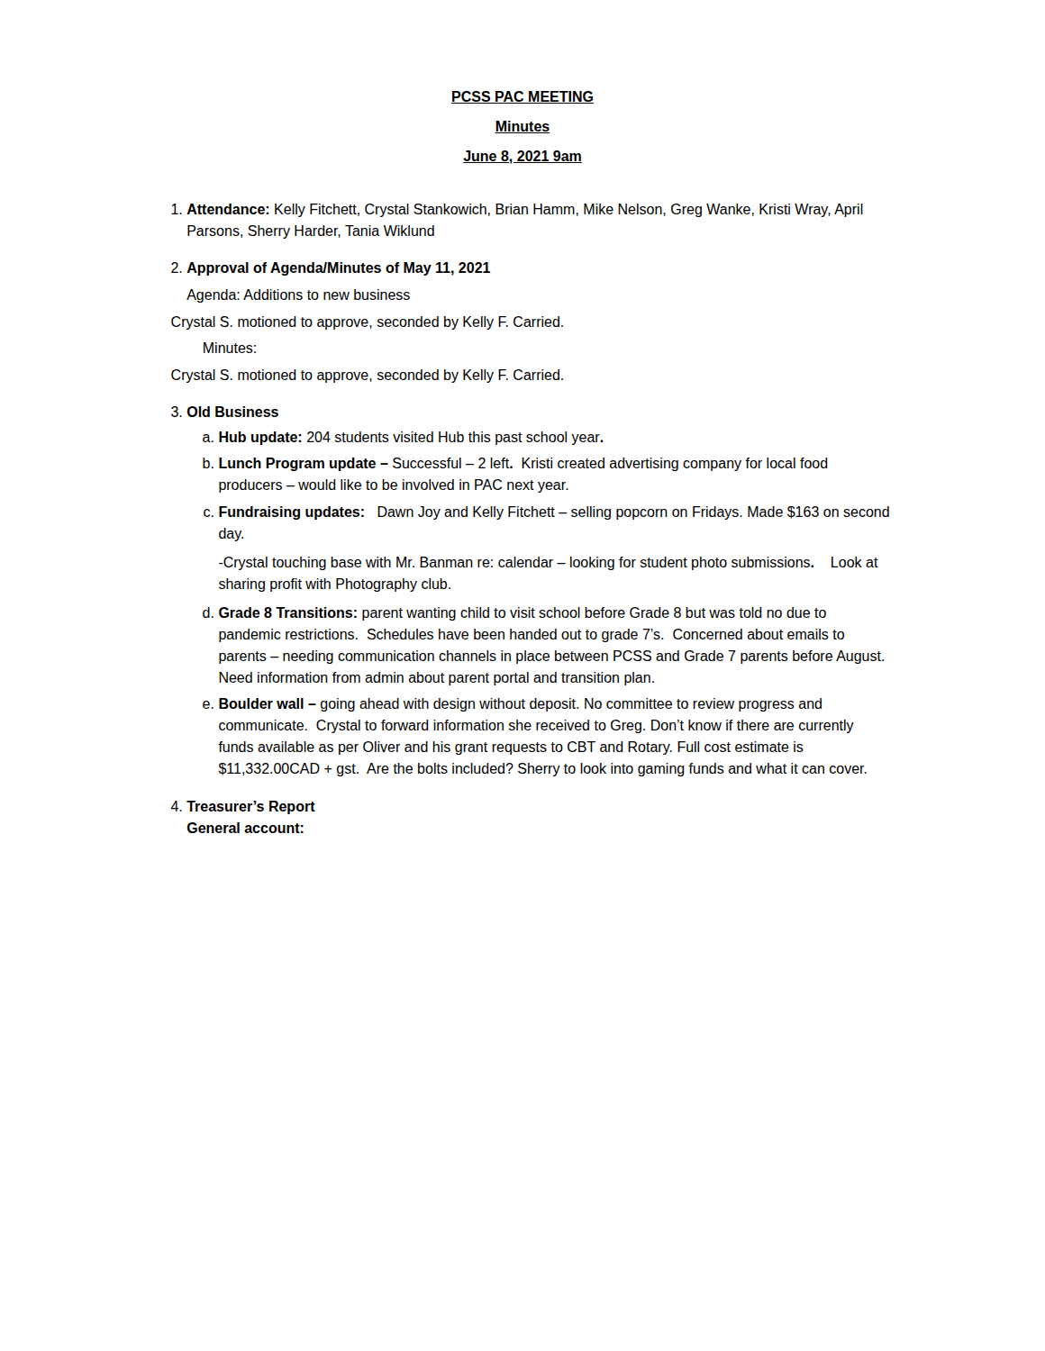PCSS PAC MEETING
Minutes
June 8, 2021 9am
Attendance: Kelly Fitchett, Crystal Stankowich, Brian Hamm, Mike Nelson, Greg Wanke, Kristi Wray, April Parsons, Sherry Harder, Tania Wiklund
Approval of Agenda/Minutes of May 11, 2021
Agenda: Additions to new business
Crystal S. motioned to approve, seconded by Kelly F. Carried.
Minutes:
Crystal S. motioned to approve, seconded by Kelly F. Carried.
Old Business
Hub update: 204 students visited Hub this past school year.
Lunch Program update – Successful – 2 left. Kristi created advertising company for local food producers – would like to be involved in PAC next year.
Fundraising updates: Dawn Joy and Kelly Fitchett – selling popcorn on Fridays. Made $163 on second day.
-Crystal touching base with Mr. Banman re: calendar – looking for student photo submissions. Look at sharing profit with Photography club.
Grade 8 Transitions: parent wanting child to visit school before Grade 8 but was told no due to pandemic restrictions. Schedules have been handed out to grade 7’s. Concerned about emails to parents – needing communication channels in place between PCSS and Grade 7 parents before August. Need information from admin about parent portal and transition plan.
Boulder wall – going ahead with design without deposit. No committee to review progress and communicate. Crystal to forward information she received to Greg. Don’t know if there are currently funds available as per Oliver and his grant requests to CBT and Rotary. Full cost estimate is $11,332.00CAD + gst. Are the bolts included? Sherry to look into gaming funds and what it can cover.
Treasurer’s Report
General account: